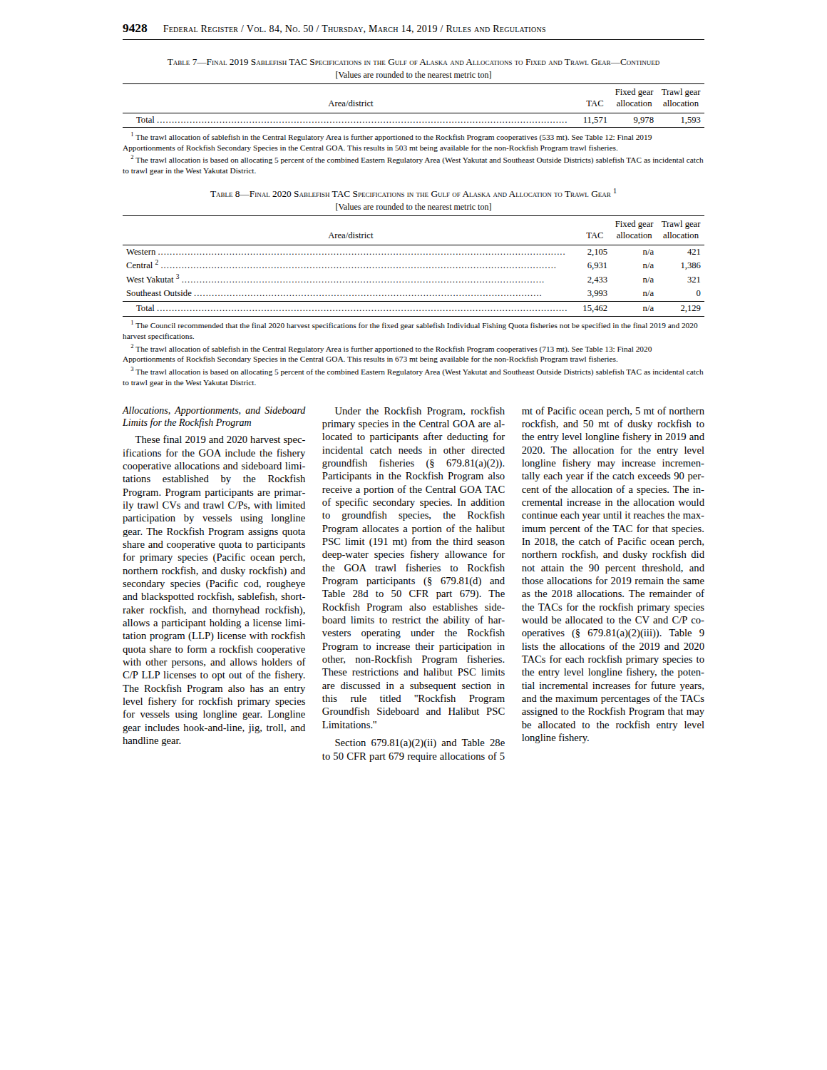9428 Federal Register / Vol. 84, No. 50 / Thursday, March 14, 2019 / Rules and Regulations
Table 7—Final 2019 Sablefish TAC Specifications in the Gulf of Alaska and Allocations to Fixed and Trawl Gear—Continued
[Values are rounded to the nearest metric ton]
| Area/district | TAC | Fixed gear allocation | Trawl gear allocation |
| --- | --- | --- | --- |
| Total .......................................................................................................................................... | 11,571 | 9,978 | 1,593 |
1 The trawl allocation of sablefish in the Central Regulatory Area is further apportioned to the Rockfish Program cooperatives (533 mt). See Table 12: Final 2019 Apportionments of Rockfish Secondary Species in the Central GOA. This results in 503 mt being available for the non-Rockfish Program trawl fisheries.
2 The trawl allocation is based on allocating 5 percent of the combined Eastern Regulatory Area (West Yakutat and Southeast Outside Districts) sablefish TAC as incidental catch to trawl gear in the West Yakutat District.
Table 8—Final 2020 Sablefish TAC Specifications in the Gulf of Alaska and Allocation to Trawl Gear 1
[Values are rounded to the nearest metric ton]
| Area/district | TAC | Fixed gear allocation | Trawl gear allocation |
| --- | --- | --- | --- |
| Western ......................................................................................................................................... | 2,105 | n/a | 421 |
| Central 2 ..................................................................................................................................... | 6,931 | n/a | 1,386 |
| West Yakutat 3 .......................................................................................................................... | 2,433 | n/a | 321 |
| Southeast Outside ..................................................................................................................... | 3,993 | n/a | 0 |
| Total .......................................................................................................................................... | 15,462 | n/a | 2,129 |
1 The Council recommended that the final 2020 harvest specifications for the fixed gear sablefish Individual Fishing Quota fisheries not be specified in the final 2019 and 2020 harvest specifications.
2 The trawl allocation of sablefish in the Central Regulatory Area is further apportioned to the Rockfish Program cooperatives (713 mt). See Table 13: Final 2020 Apportionments of Rockfish Secondary Species in the Central GOA. This results in 673 mt being available for the non-Rockfish Program trawl fisheries.
3 The trawl allocation is based on allocating 5 percent of the combined Eastern Regulatory Area (West Yakutat and Southeast Outside Districts) sablefish TAC as incidental catch to trawl gear in the West Yakutat District.
Allocations, Apportionments, and Sideboard Limits for the Rockfish Program
These final 2019 and 2020 harvest specifications for the GOA include the fishery cooperative allocations and sideboard limitations established by the Rockfish Program. Program participants are primarily trawl CVs and trawl C/Ps, with limited participation by vessels using longline gear. The Rockfish Program assigns quota share and cooperative quota to participants for primary species (Pacific ocean perch, northern rockfish, and dusky rockfish) and secondary species (Pacific cod, rougheye and blackspotted rockfish, sablefish, shortraker rockfish, and thornyhead rockfish), allows a participant holding a license limitation program (LLP) license with rockfish quota share to form a rockfish cooperative with other persons, and allows holders of C/P LLP licenses to opt out of the fishery. The Rockfish Program also has an entry level fishery for rockfish primary species for vessels using longline gear. Longline gear includes hook-and-line, jig, troll, and handline gear.
Under the Rockfish Program, rockfish primary species in the Central GOA are allocated to participants after deducting for incidental catch needs in other directed groundfish fisheries (§ 679.81(a)(2)). Participants in the Rockfish Program also receive a portion of the Central GOA TAC of specific secondary species. In addition to groundfish species, the Rockfish Program allocates a portion of the halibut PSC limit (191 mt) from the third season deep-water species fishery allowance for the GOA trawl fisheries to Rockfish Program participants (§ 679.81(d) and Table 28d to 50 CFR part 679). The Rockfish Program also establishes sideboard limits to restrict the ability of harvesters operating under the Rockfish Program to increase their participation in other, non-Rockfish Program fisheries. These restrictions and halibut PSC limits are discussed in a subsequent section in this rule titled ''Rockfish Program Groundfish Sideboard and Halibut PSC Limitations.''
Section 679.81(a)(2)(ii) and Table 28e to 50 CFR part 679 require allocations of 5 mt of Pacific ocean perch, 5 mt of northern rockfish, and 50 mt of dusky rockfish to the entry level longline fishery in 2019 and 2020. The allocation for the entry level longline fishery may increase incrementally each year if the catch exceeds 90 percent of the allocation of a species. The incremental increase in the allocation would continue each year until it reaches the maximum percent of the TAC for that species. In 2018, the catch of Pacific ocean perch, northern rockfish, and dusky rockfish did not attain the 90 percent threshold, and those allocations for 2019 remain the same as the 2018 allocations. The remainder of the TACs for the rockfish primary species would be allocated to the CV and C/P cooperatives (§ 679.81(a)(2)(iii)). Table 9 lists the allocations of the 2019 and 2020 TACs for each rockfish primary species to the entry level longline fishery, the potential incremental increases for future years, and the maximum percentages of the TACs assigned to the Rockfish Program that may be allocated to the rockfish entry level longline fishery.